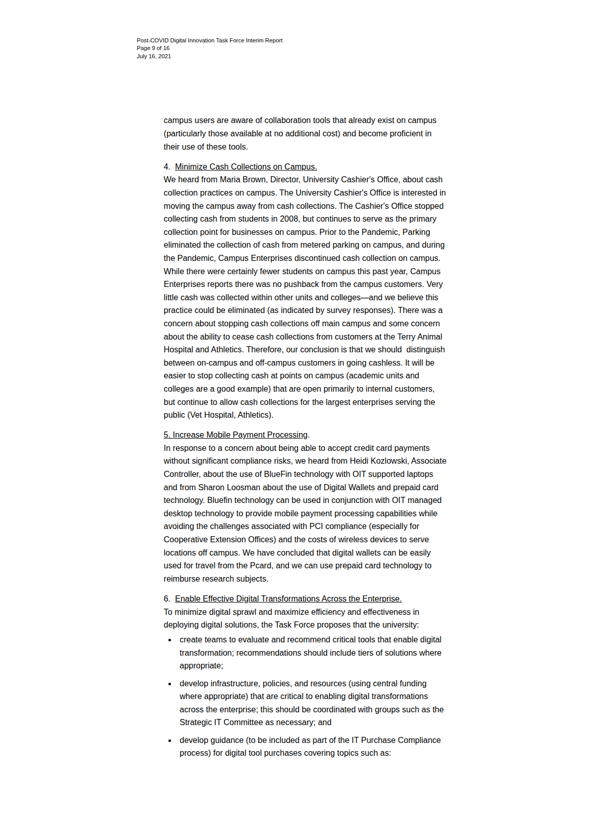Post-COVID Digital Innovation Task Force Interim Report
Page 9 of 16
July 16, 2021
campus users are aware of collaboration tools that already exist on campus (particularly those available at no additional cost) and become proficient in their use of these tools.
4. Minimize Cash Collections on Campus.
We heard from Maria Brown, Director, University Cashier's Office, about cash collection practices on campus. The University Cashier's Office is interested in moving the campus away from cash collections. The Cashier's Office stopped collecting cash from students in 2008, but continues to serve as the primary collection point for businesses on campus. Prior to the Pandemic, Parking eliminated the collection of cash from metered parking on campus, and during the Pandemic, Campus Enterprises discontinued cash collection on campus. While there were certainly fewer students on campus this past year, Campus Enterprises reports there was no pushback from the campus customers. Very little cash was collected within other units and colleges—and we believe this practice could be eliminated (as indicated by survey responses). There was a concern about stopping cash collections off main campus and some concern about the ability to cease cash collections from customers at the Terry Animal Hospital and Athletics. Therefore, our conclusion is that we should distinguish between on-campus and off-campus customers in going cashless. It will be easier to stop collecting cash at points on campus (academic units and colleges are a good example) that are open primarily to internal customers, but continue to allow cash collections for the largest enterprises serving the public (Vet Hospital, Athletics).
5. Increase Mobile Payment Processing.
In response to a concern about being able to accept credit card payments without significant compliance risks, we heard from Heidi Kozlowski, Associate Controller, about the use of BlueFin technology with OIT supported laptops and from Sharon Loosman about the use of Digital Wallets and prepaid card technology. Bluefin technology can be used in conjunction with OIT managed desktop technology to provide mobile payment processing capabilities while avoiding the challenges associated with PCI compliance (especially for Cooperative Extension Offices) and the costs of wireless devices to serve locations off campus. We have concluded that digital wallets can be easily used for travel from the Pcard, and we can use prepaid card technology to reimburse research subjects.
6. Enable Effective Digital Transformations Across the Enterprise.
To minimize digital sprawl and maximize efficiency and effectiveness in deploying digital solutions, the Task Force proposes that the university:
create teams to evaluate and recommend critical tools that enable digital transformation; recommendations should include tiers of solutions where appropriate;
develop infrastructure, policies, and resources (using central funding where appropriate) that are critical to enabling digital transformations across the enterprise; this should be coordinated with groups such as the Strategic IT Committee as necessary; and
develop guidance (to be included as part of the IT Purchase Compliance process) for digital tool purchases covering topics such as: